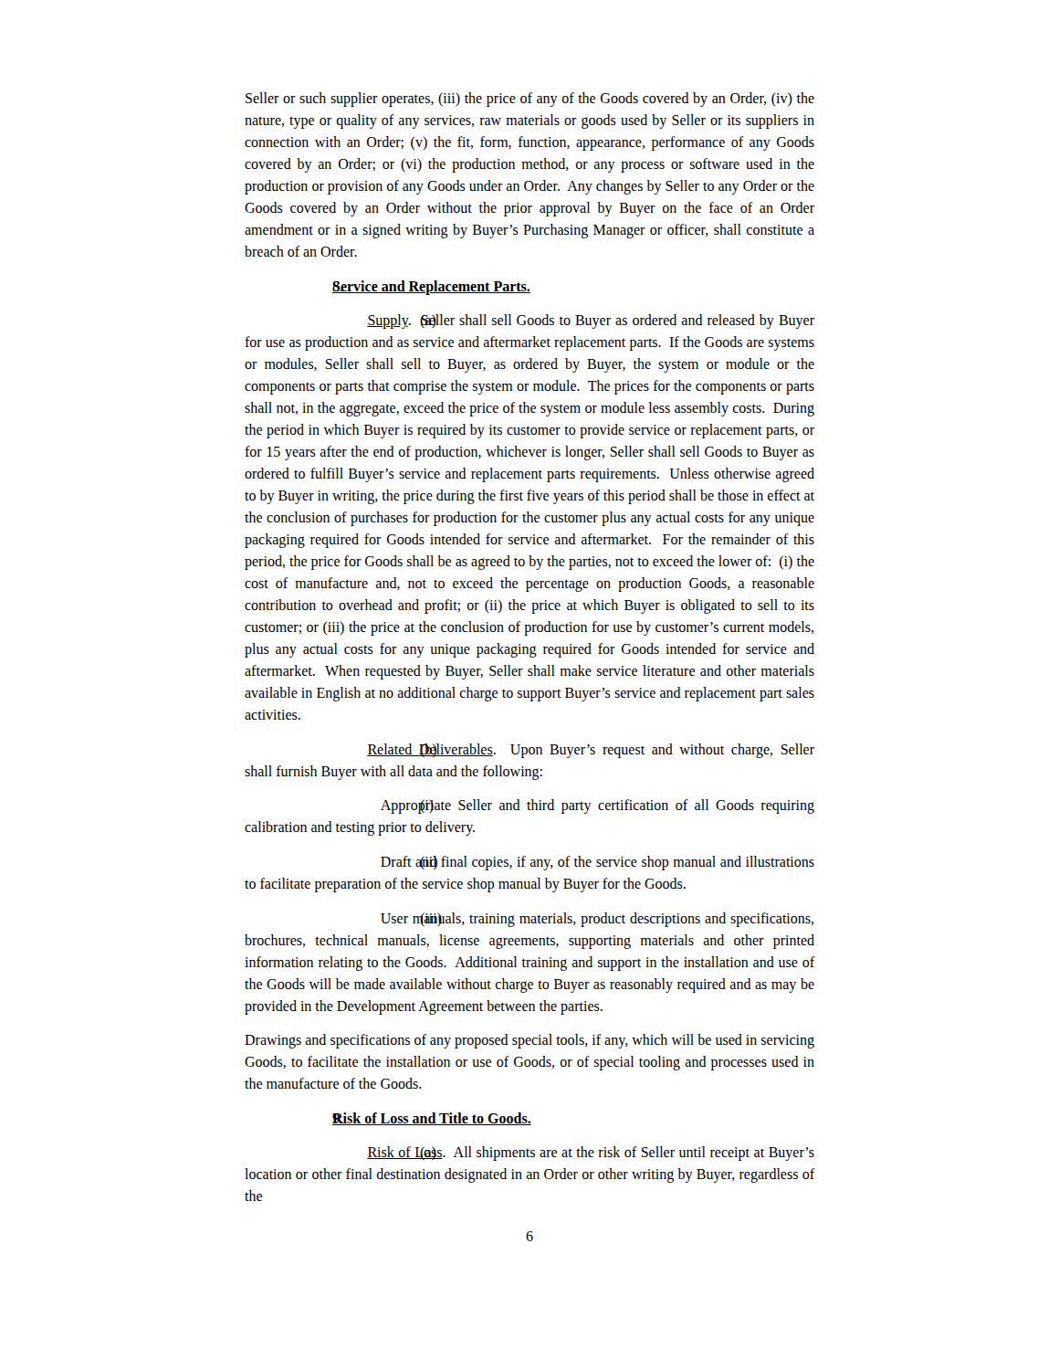Seller or such supplier operates, (iii) the price of any of the Goods covered by an Order, (iv) the nature, type or quality of any services, raw materials or goods used by Seller or its suppliers in connection with an Order; (v) the fit, form, function, appearance, performance of any Goods covered by an Order; or (vi) the production method, or any process or software used in the production or provision of any Goods under an Order. Any changes by Seller to any Order or the Goods covered by an Order without the prior approval by Buyer on the face of an Order amendment or in a signed writing by Buyer’s Purchasing Manager or officer, shall constitute a breach of an Order.
8. Service and Replacement Parts.
(a) Supply. Seller shall sell Goods to Buyer as ordered and released by Buyer for use as production and as service and aftermarket replacement parts. If the Goods are systems or modules, Seller shall sell to Buyer, as ordered by Buyer, the system or module or the components or parts that comprise the system or module. The prices for the components or parts shall not, in the aggregate, exceed the price of the system or module less assembly costs. During the period in which Buyer is required by its customer to provide service or replacement parts, or for 15 years after the end of production, whichever is longer, Seller shall sell Goods to Buyer as ordered to fulfill Buyer’s service and replacement parts requirements. Unless otherwise agreed to by Buyer in writing, the price during the first five years of this period shall be those in effect at the conclusion of purchases for production for the customer plus any actual costs for any unique packaging required for Goods intended for service and aftermarket. For the remainder of this period, the price for Goods shall be as agreed to by the parties, not to exceed the lower of: (i) the cost of manufacture and, not to exceed the percentage on production Goods, a reasonable contribution to overhead and profit; or (ii) the price at which Buyer is obligated to sell to its customer; or (iii) the price at the conclusion of production for use by customer’s current models, plus any actual costs for any unique packaging required for Goods intended for service and aftermarket. When requested by Buyer, Seller shall make service literature and other materials available in English at no additional charge to support Buyer’s service and replacement part sales activities.
(b) Related Deliverables. Upon Buyer’s request and without charge, Seller shall furnish Buyer with all data and the following:
(i) Appropriate Seller and third party certification of all Goods requiring calibration and testing prior to delivery.
(ii) Draft and final copies, if any, of the service shop manual and illustrations to facilitate preparation of the service shop manual by Buyer for the Goods.
(iii) User manuals, training materials, product descriptions and specifications, brochures, technical manuals, license agreements, supporting materials and other printed information relating to the Goods. Additional training and support in the installation and use of the Goods will be made available without charge to Buyer as reasonably required and as may be provided in the Development Agreement between the parties.
Drawings and specifications of any proposed special tools, if any, which will be used in servicing Goods, to facilitate the installation or use of Goods, or of special tooling and processes used in the manufacture of the Goods.
9. Risk of Loss and Title to Goods.
(a) Risk of Loss. All shipments are at the risk of Seller until receipt at Buyer’s location or other final destination designated in an Order or other writing by Buyer, regardless of the
6